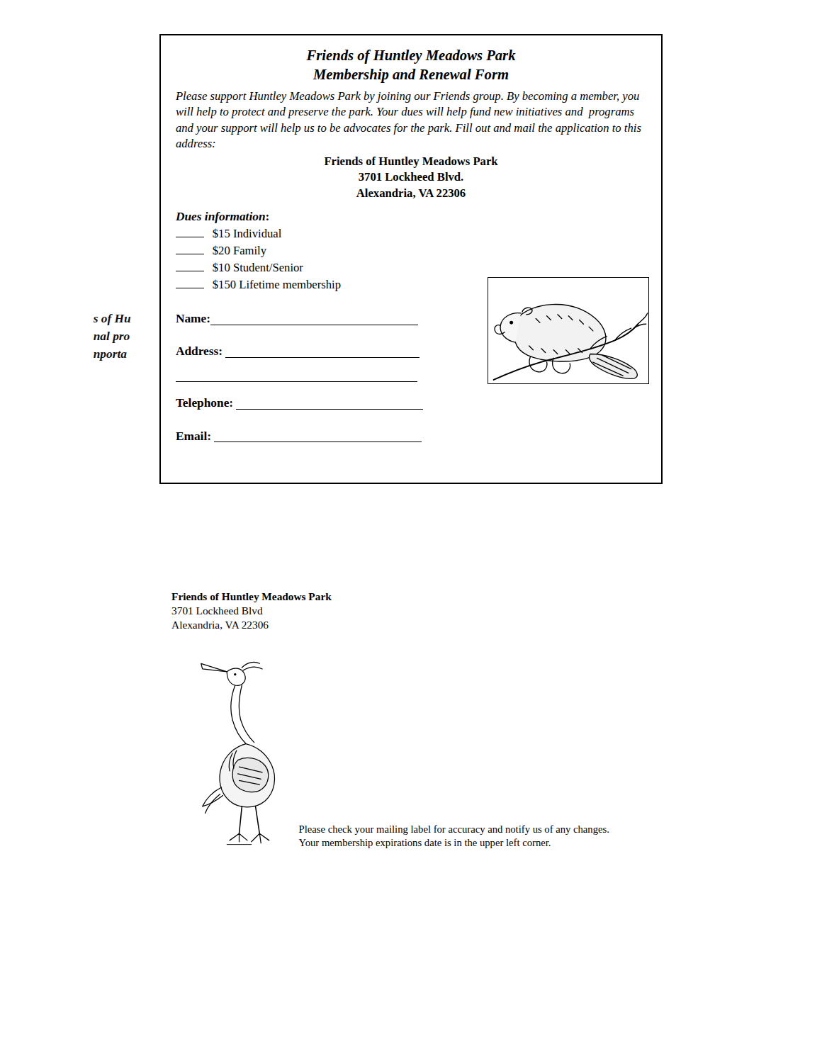s of Hu
nal pro
nporta
Friends of Huntley Meadows Park
Membership and Renewal Form
Please support Huntley Meadows Park by joining our Friends group. By becoming a member, you will help to protect and preserve the park. Your dues will help fund new initiatives and programs and your support will help us to be advocates for the park. Fill out and mail the application to this address:
Friends of Huntley Meadows Park
3701 Lockheed Blvd.
Alexandria, VA 22306
Dues information:
$15 Individual
$20 Family
$10 Student/Senior
$150 Lifetime membership
Name:
Address:
Telephone:
Email:
Friends of Huntley Meadows Park
3701 Lockheed Blvd
Alexandria, VA 22306
Please check your mailing label for accuracy and notify us of any changes.
Your membership expirations date is in the upper left corner.